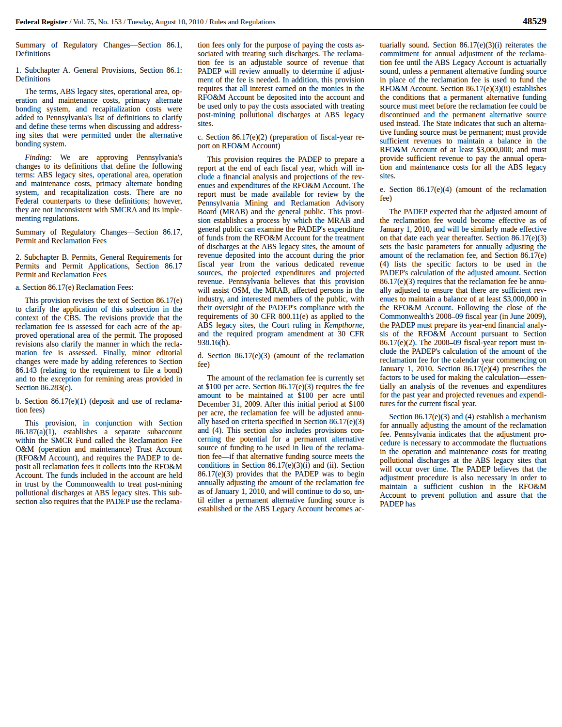Federal Register / Vol. 75, No. 153 / Tuesday, August 10, 2010 / Rules and Regulations
48529
Summary of Regulatory Changes—Section 86.1, Definitions
1. Subchapter A. General Provisions, Section 86.1: Definitions
The terms, ABS legacy sites, operational area, operation and maintenance costs, primacy alternate bonding system, and recapitalization costs were added to Pennsylvania's list of definitions to clarify and define these terms when discussing and addressing sites that were permitted under the alternative bonding system.
Finding: We are approving Pennsylvania's changes to its definitions that define the following terms: ABS legacy sites, operational area, operation and maintenance costs, primacy alternate bonding system, and recapitalization costs. There are no Federal counterparts to these definitions; however, they are not inconsistent with SMCRA and its implementing regulations.
Summary of Regulatory Changes—Section 86.17, Permit and Reclamation Fees
2. Subchapter B. Permits, General Requirements for Permits and Permit Applications, Section 86.17 Permit and Reclamation Fees
a. Section 86.17(e) Reclamation Fees:
This provision revises the text of Section 86.17(e) to clarify the application of this subsection in the context of the CBS. The revisions provide that the reclamation fee is assessed for each acre of the approved operational area of the permit. The proposed revisions also clarify the manner in which the reclamation fee is assessed. Finally, minor editorial changes were made by adding references to Section 86.143 (relating to the requirement to file a bond) and to the exception for remining areas provided in Section 86.283(c).
b. Section 86.17(e)(1) (deposit and use of reclamation fees)
This provision, in conjunction with Section 86.187(a)(1), establishes a separate subaccount within the SMCR Fund called the Reclamation Fee O&M (operation and maintenance) Trust Account (RFO&M Account), and requires the PADEP to deposit all reclamation fees it collects into the RFO&M Account. The funds included in the account are held in trust by the Commonwealth to treat post-mining pollutional discharges at ABS legacy sites. This subsection also requires that the PADEP use the reclamation fees only for the purpose of paying the costs associated with treating such discharges. The reclamation fee is an adjustable source of revenue that PADEP will review annually to determine if adjustment of the fee is needed. In addition, this provision requires that all interest earned on the monies in the RFO&M Account be deposited into the account and be used only to pay the costs associated with treating post-mining pollutional discharges at ABS legacy sites.
c. Section 86.17(e)(2) (preparation of fiscal-year report on RFO&M Account)
This provision requires the PADEP to prepare a report at the end of each fiscal year, which will include a financial analysis and projections of the revenues and expenditures of the RFO&M Account. The report must be made available for review by the Pennsylvania Mining and Reclamation Advisory Board (MRAB) and the general public. This provision establishes a process by which the MRAB and general public can examine the PADEP's expenditure of funds from the RFO&M Account for the treatment of discharges at the ABS legacy sites, the amount of revenue deposited into the account during the prior fiscal year from the various dedicated revenue sources, the projected expenditures and projected revenue. Pennsylvania believes that this provision will assist OSM, the MRAB, affected persons in the industry, and interested members of the public, with their oversight of the PADEP's compliance with the requirements of 30 CFR 800.11(e) as applied to the ABS legacy sites, the Court ruling in Kempthorne, and the required program amendment at 30 CFR 938.16(h).
d. Section 86.17(e)(3) (amount of the reclamation fee)
The amount of the reclamation fee is currently set at $100 per acre. Section 86.17(e)(3) requires the fee amount to be maintained at $100 per acre until December 31, 2009. After this initial period at $100 per acre, the reclamation fee will be adjusted annually based on criteria specified in Section 86.17(e)(3) and (4). This section also includes provisions concerning the potential for a permanent alternative source of funding to be used in lieu of the reclamation fee—if that alternative funding source meets the conditions in Section 86.17(e)(3)(i) and (ii). Section 86.17(e)(3) provides that the PADEP was to begin annually adjusting the amount of the reclamation fee as of January 1, 2010, and will continue to do so, until either a permanent alternative funding source is established or the ABS Legacy Account becomes actuarially sound. Section 86.17(e)(3)(i) reiterates the commitment for annual adjustment of the reclamation fee until the ABS Legacy Account is actuarially sound, unless a permanent alternative funding source in place of the reclamation fee is used to fund the RFO&M Account. Section 86.17(e)(3)(ii) establishes the conditions that a permanent alternative funding source must meet before the reclamation fee could be discontinued and the permanent alternative source used instead. The State indicates that such an alternative funding source must be permanent; must provide sufficient revenues to maintain a balance in the RFO&M Account of at least $3,000,000; and must provide sufficient revenue to pay the annual operation and maintenance costs for all the ABS legacy sites.
e. Section 86.17(e)(4) (amount of the reclamation fee)
The PADEP expected that the adjusted amount of the reclamation fee would become effective as of January 1, 2010, and will be similarly made effective on that date each year thereafter. Section 86.17(e)(3) sets the basic parameters for annually adjusting the amount of the reclamation fee, and Section 86.17(e)(4) lists the specific factors to be used in the PADEP's calculation of the adjusted amount. Section 86.17(e)(3) requires that the reclamation fee be annually adjusted to ensure that there are sufficient revenues to maintain a balance of at least $3,000,000 in the RFO&M Account. Following the close of the Commonwealth's 2008–09 fiscal year (in June 2009), the PADEP must prepare its year-end financial analysis of the RFO&M Account pursuant to Section 86.17(e)(2). The 2008–09 fiscal-year report must include the PADEP's calculation of the amount of the reclamation fee for the calendar year commencing on January 1, 2010. Section 86.17(e)(4) prescribes the factors to be used for making the calculation—essentially an analysis of the revenues and expenditures for the past year and projected revenues and expenditures for the current fiscal year.
Section 86.17(e)(3) and (4) establish a mechanism for annually adjusting the amount of the reclamation fee. Pennsylvania indicates that the adjustment procedure is necessary to accommodate the fluctuations in the operation and maintenance costs for treating pollutional discharges at the ABS legacy sites that will occur over time. The PADEP believes that the adjustment procedure is also necessary in order to maintain a sufficient cushion in the RFO&M Account to prevent pollution and assure that the PADEP has